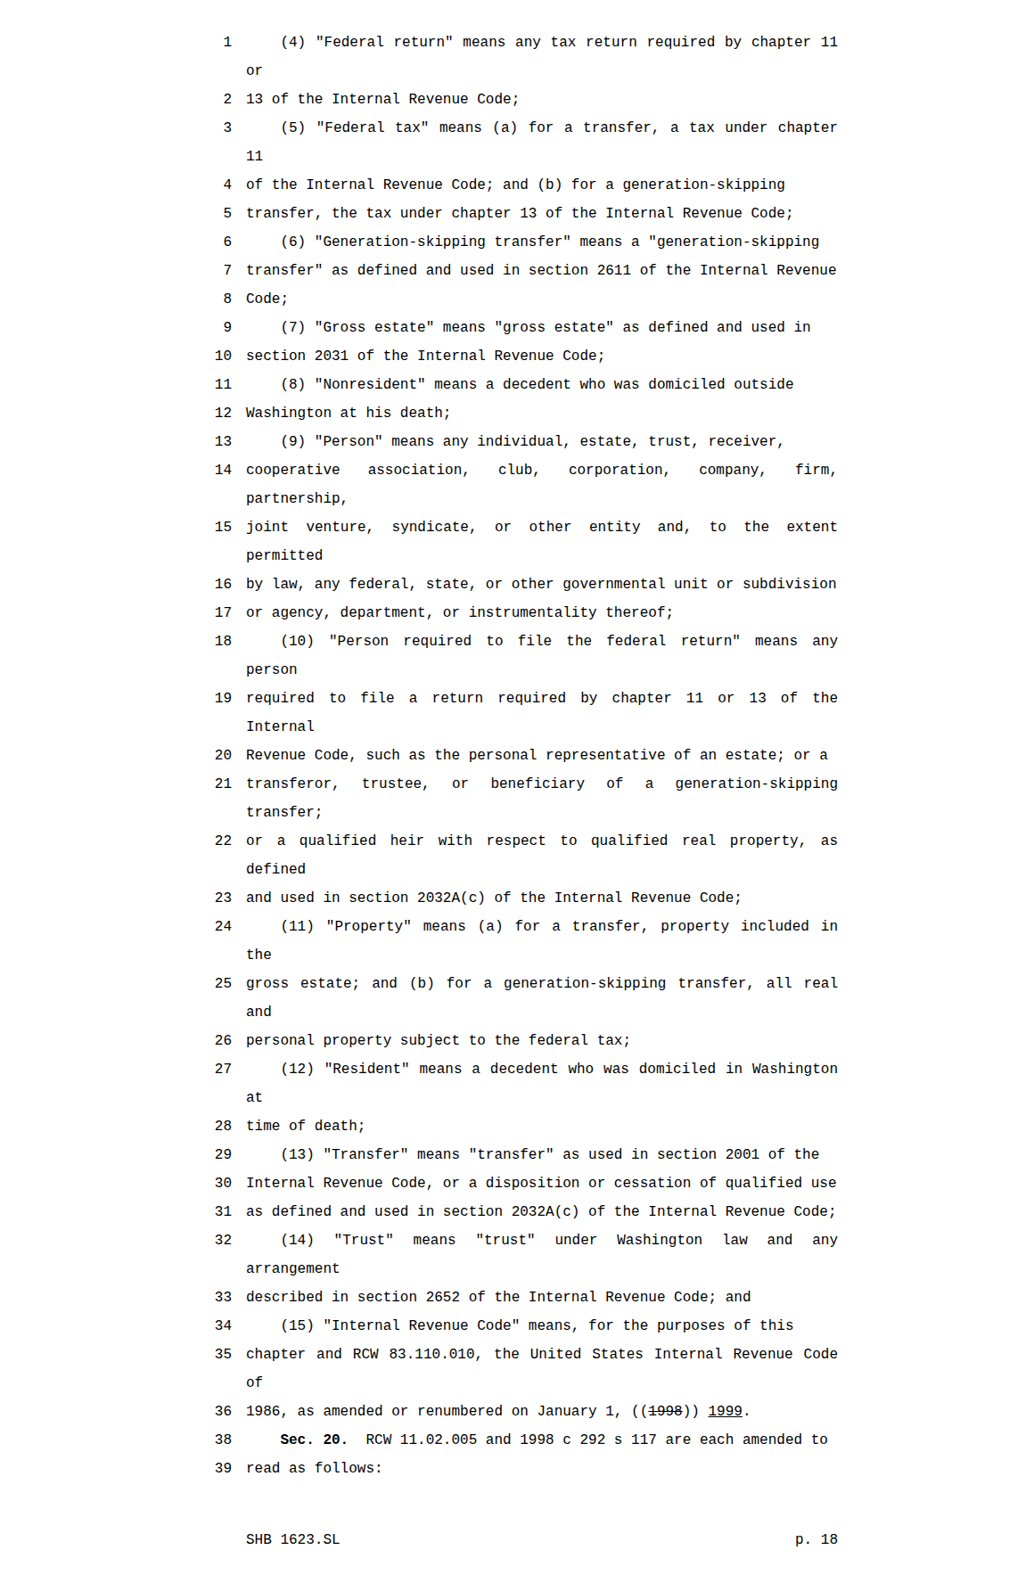(4) "Federal return" means any tax return required by chapter 11 or
13 of the Internal Revenue Code;
(5) "Federal tax" means (a) for a transfer, a tax under chapter 11
of the Internal Revenue Code; and (b) for a generation-skipping
transfer, the tax under chapter 13 of the Internal Revenue Code;
(6) "Generation-skipping transfer" means a "generation-skipping
transfer" as defined and used in section 2611 of the Internal Revenue
Code;
(7) "Gross estate" means "gross estate" as defined and used in
section 2031 of the Internal Revenue Code;
(8) "Nonresident" means a decedent who was domiciled outside
Washington at his death;
(9) "Person" means any individual, estate, trust, receiver,
cooperative association, club, corporation, company, firm, partnership,
joint venture, syndicate, or other entity and, to the extent permitted
by law, any federal, state, or other governmental unit or subdivision
or agency, department, or instrumentality thereof;
(10) "Person required to file the federal return" means any person
required to file a return required by chapter 11 or 13 of the Internal
Revenue Code, such as the personal representative of an estate; or a
transferor, trustee, or beneficiary of a generation-skipping transfer;
or a qualified heir with respect to qualified real property, as defined
and used in section 2032A(c) of the Internal Revenue Code;
(11) "Property" means (a) for a transfer, property included in the
gross estate; and (b) for a generation-skipping transfer, all real and
personal property subject to the federal tax;
(12) "Resident" means a decedent who was domiciled in Washington at
time of death;
(13) "Transfer" means "transfer" as used in section 2001 of the
Internal Revenue Code, or a disposition or cessation of qualified use
as defined and used in section 2032A(c) of the Internal Revenue Code;
(14) "Trust" means "trust" under Washington law and any arrangement
described in section 2652 of the Internal Revenue Code; and
(15) "Internal Revenue Code" means, for the purposes of this
chapter and RCW 83.110.010, the United States Internal Revenue Code of
1986, as amended or renumbered on January 1, ((1998)) 1999.
Sec. 20. RCW 11.02.005 and 1998 c 292 s 117 are each amended to
read as follows:
SHB 1623.SL p. 18